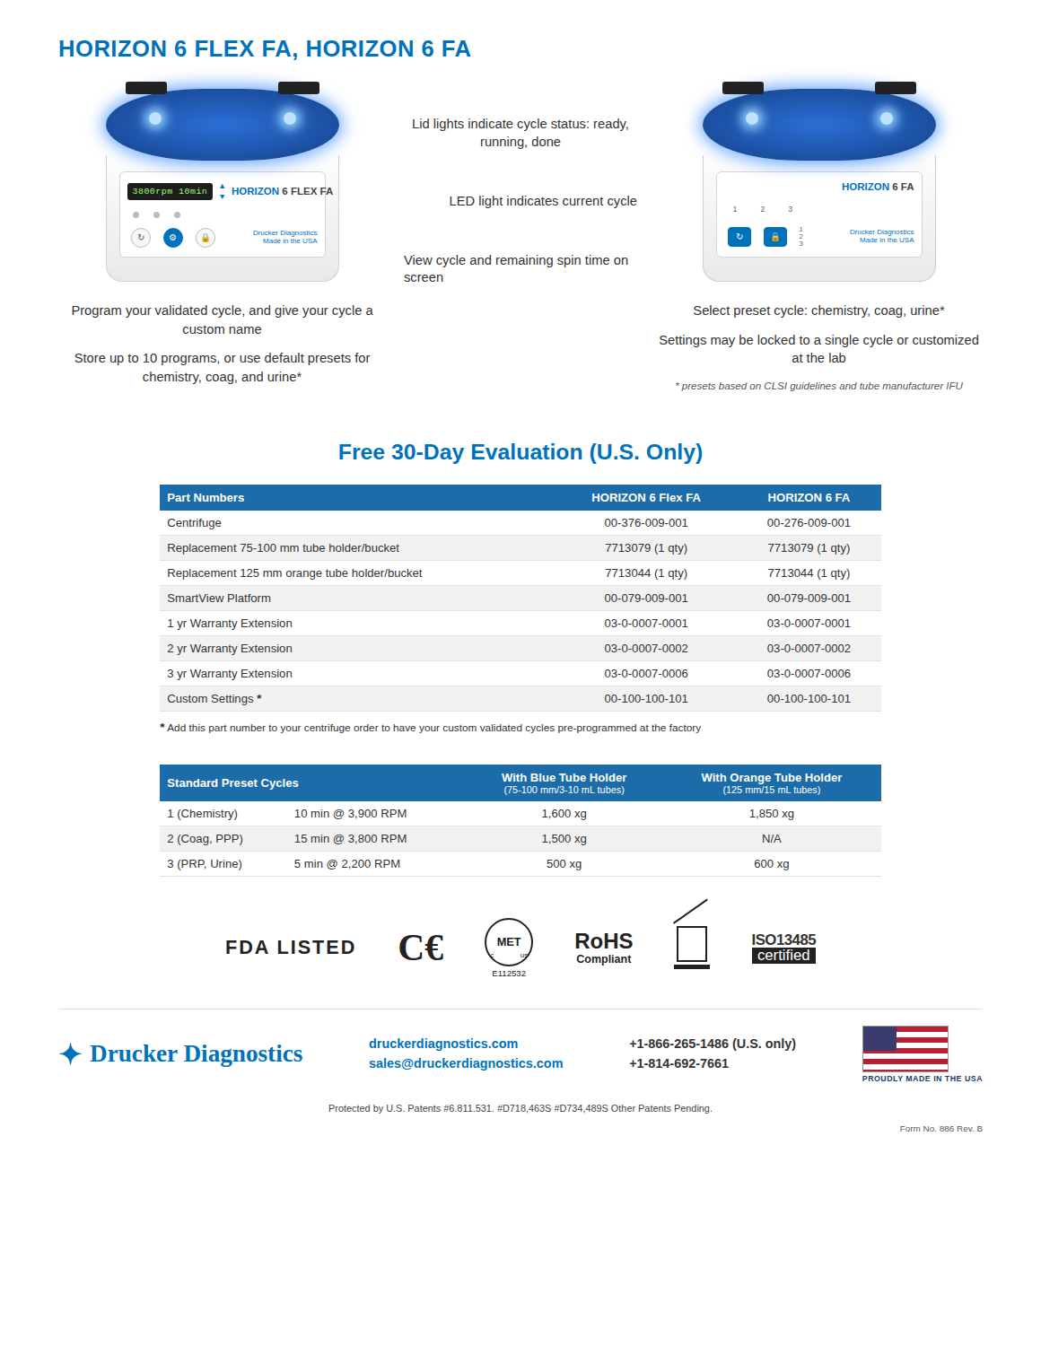HORIZON 6 FLEX FA, HORIZON 6 FA
3800rpm 10min
▲ ▼
HORIZON 6 FLEX FA
↻ ⚙ 🔒
Drucker Diagnostics
Made in the USA
Program your validated cycle, and give your cycle a custom name
Store up to 10 programs, or use default presets for chemistry, coag, and urine*
Lid lights indicate cycle status: ready, running, done
LED light indicates current cycle
View cycle and remaining spin time on screen
HORIZON 6 FA
123
↻ 🔒 1
2
3
Drucker Diagnostics
Made in the USA
Select preset cycle: chemistry, coag, urine*
Settings may be locked to a single cycle or customized at the lab
* presets based on CLSI guidelines and tube manufacturer IFU
Free 30-Day Evaluation (U.S. Only)
| Part Numbers | HORIZON 6 Flex FA | HORIZON 6 FA |
| --- | --- | --- |
| Centrifuge | 00-376-009-001 | 00-276-009-001 |
| Replacement 75-100 mm tube holder/bucket | 7713079 (1 qty) | 7713079 (1 qty) |
| Replacement 125 mm orange tube holder/bucket | 7713044 (1 qty) | 7713044 (1 qty) |
| SmartView Platform | 00-079-009-001 | 00-079-009-001 |
| 1 yr Warranty Extension | 03-0-0007-0001 | 03-0-0007-0001 |
| 2 yr Warranty Extension | 03-0-0007-0002 | 03-0-0007-0002 |
| 3 yr Warranty Extension | 03-0-0007-0006 | 03-0-0007-0006 |
| Custom Settings * | 00-100-100-101 | 00-100-100-101 |
* Add this part number to your centrifuge order to have your custom validated cycles pre-programmed at the factory
| Standard Preset Cycles | With Blue Tube Holder (75-100 mm/3-10 mL tubes) | With Orange Tube Holder (125 mm/15 mL tubes) |
| --- | --- | --- |
| 1 (Chemistry) | 10 min @ 3,900 RPM | 1,600 xg | 1,850 xg |
| 2 (Coag, PPP) | 15 min @ 3,800 RPM | 1,500 xg | N/A |
| 3 (PRP, Urine) | 5 min @ 2,200 RPM | 500 xg | 600 xg |
FDA LISTED
C€
c METus
E112532
RoHS
Compliant
ISO13485
certified
✦ Drucker Diagnostics
druckerdiagnostics.com
sales@druckerdiagnostics.com
+1-866-265-1486 (U.S. only)
+1-814-692-7661
PROUDLY MADE IN THE USA
Protected by U.S. Patents #6.811.531. #D718,463S #D734,489S Other Patents Pending.
Form No. 886 Rev. B